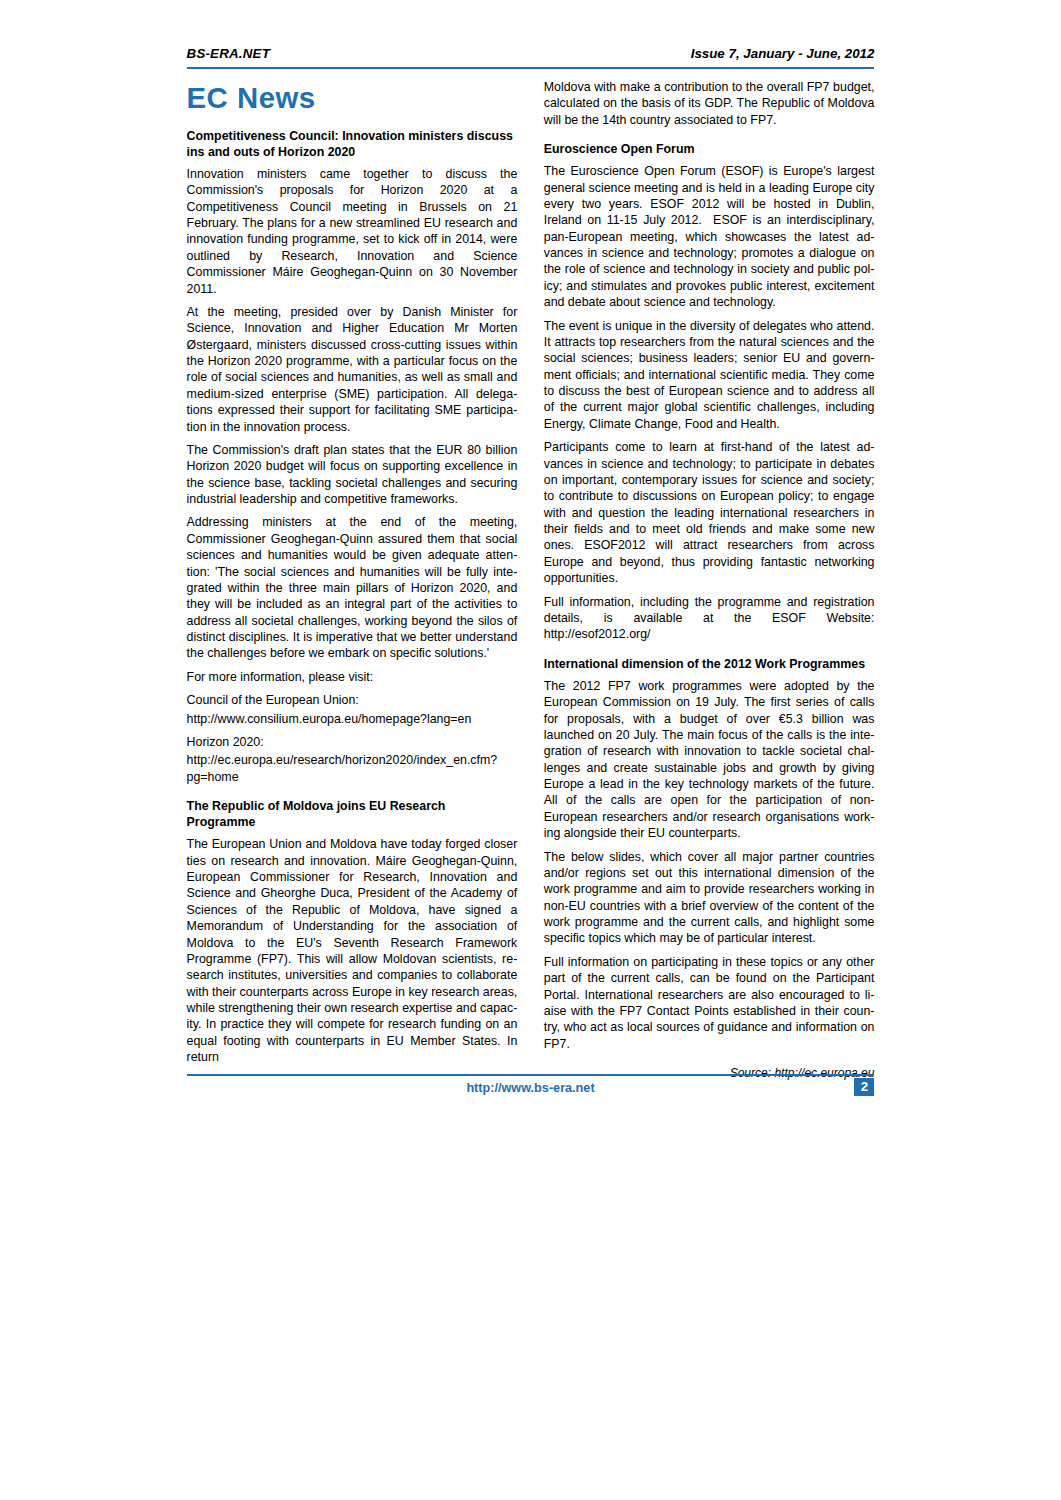BS-ERA.NET
Issue 7, January - June, 2012
EC News
Competitiveness Council: Innovation ministers discuss ins and outs of Horizon 2020
Innovation ministers came together to discuss the Commission's proposals for Horizon 2020 at a Competitiveness Council meeting in Brussels on 21 February. The plans for a new streamlined EU research and innovation funding programme, set to kick off in 2014, were outlined by Research, Innovation and Science Commissioner Máire Geoghegan-Quinn on 30 November 2011.
At the meeting, presided over by Danish Minister for Science, Innovation and Higher Education Mr Morten Østergaard, ministers discussed cross-cutting issues within the Horizon 2020 programme, with a particular focus on the role of social sciences and humanities, as well as small and medium-sized enterprise (SME) participation. All delegations expressed their support for facilitating SME participation in the innovation process.
The Commission's draft plan states that the EUR 80 billion Horizon 2020 budget will focus on supporting excellence in the science base, tackling societal challenges and securing industrial leadership and competitive frameworks.
Addressing ministers at the end of the meeting, Commissioner Geoghegan-Quinn assured them that social sciences and humanities would be given adequate attention: 'The social sciences and humanities will be fully integrated within the three main pillars of Horizon 2020, and they will be included as an integral part of the activities to address all societal challenges, working beyond the silos of distinct disciplines. It is imperative that we better understand the challenges before we embark on specific solutions.'
For more information, please visit:
Council of the European Union:
http://www.consilium.europa.eu/homepage?lang=en
Horizon 2020:
http://ec.europa.eu/research/horizon2020/index_en.cfm?pg=home
The Republic of Moldova joins EU Research Programme
The European Union and Moldova have today forged closer ties on research and innovation. Máire Geoghegan-Quinn, European Commissioner for Research, Innovation and Science and Gheorghe Duca, President of the Academy of Sciences of the Republic of Moldova, have signed a Memorandum of Understanding for the association of Moldova to the EU's Seventh Research Framework Programme (FP7). This will allow Moldovan scientists, research institutes, universities and companies to collaborate with their counterparts across Europe in key research areas, while strengthening their own research expertise and capacity. In practice they will compete for research funding on an equal footing with counterparts in EU Member States. In return
Moldova with make a contribution to the overall FP7 budget, calculated on the basis of its GDP. The Republic of Moldova will be the 14th country associated to FP7.
Euroscience Open Forum
The Euroscience Open Forum (ESOF) is Europe's largest general science meeting and is held in a leading Europe city every two years. ESOF 2012 will be hosted in Dublin, Ireland on 11-15 July 2012. ESOF is an interdisciplinary, pan-European meeting, which showcases the latest advances in science and technology; promotes a dialogue on the role of science and technology in society and public policy; and stimulates and provokes public interest, excitement and debate about science and technology.
The event is unique in the diversity of delegates who attend. It attracts top researchers from the natural sciences and the social sciences; business leaders; senior EU and government officials; and international scientific media. They come to discuss the best of European science and to address all of the current major global scientific challenges, including Energy, Climate Change, Food and Health.
Participants come to learn at first-hand of the latest advances in science and technology; to participate in debates on important, contemporary issues for science and society; to contribute to discussions on European policy; to engage with and question the leading international researchers in their fields and to meet old friends and make some new ones. ESOF2012 will attract researchers from across Europe and beyond, thus providing fantastic networking opportunities.
Full information, including the programme and registration details, is available at the ESOF Website: http://esof2012.org/
International dimension of the 2012 Work Programmes
The 2012 FP7 work programmes were adopted by the European Commission on 19 July. The first series of calls for proposals, with a budget of over €5.3 billion was launched on 20 July. The main focus of the calls is the integration of research with innovation to tackle societal challenges and create sustainable jobs and growth by giving Europe a lead in the key technology markets of the future. All of the calls are open for the participation of non-European researchers and/or research organisations working alongside their EU counterparts.
The below slides, which cover all major partner countries and/or regions set out this international dimension of the work programme and aim to provide researchers working in non-EU countries with a brief overview of the content of the work programme and the current calls, and highlight some specific topics which may be of particular interest.
Full information on participating in these topics or any other part of the current calls, can be found on the Participant Portal. International researchers are also encouraged to liaise with the FP7 Contact Points established in their country, who act as local sources of guidance and information on FP7.
Source: http://ec.europa.eu
http://www.bs-era.net 2